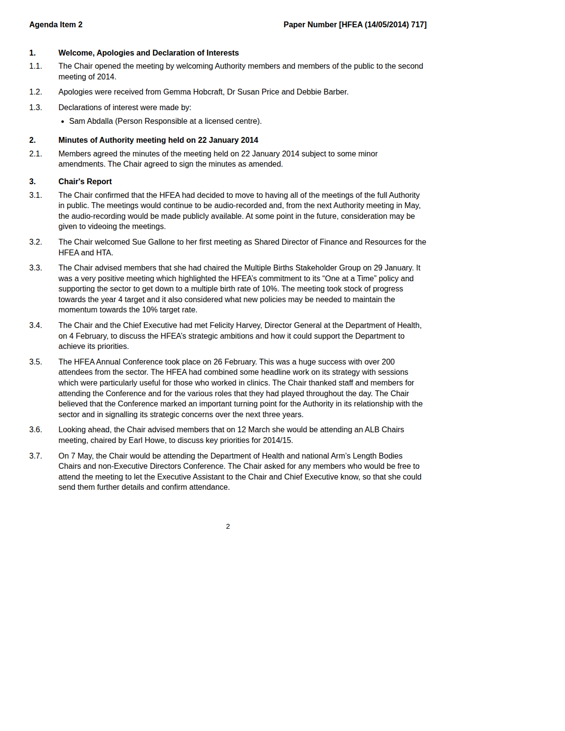Agenda Item 2
Paper Number [HFEA (14/05/2014) 717]
1.
Welcome, Apologies and Declaration of Interests
1.1.
The Chair opened the meeting by welcoming Authority members and members of the public to the second meeting of 2014.
1.2.
Apologies were received from Gemma Hobcraft, Dr Susan Price and Debbie Barber.
1.3.
Declarations of interest were made by:
Sam Abdalla (Person Responsible at a licensed centre).
2.
Minutes of Authority meeting held on 22 January 2014
2.1.
Members agreed the minutes of the meeting held on 22 January 2014 subject to some minor amendments. The Chair agreed to sign the minutes as amended.
3.
Chair's Report
3.1.
The Chair confirmed that the HFEA had decided to move to having all of the meetings of the full Authority in public. The meetings would continue to be audio-recorded and, from the next Authority meeting in May, the audio-recording would be made publicly available. At some point in the future, consideration may be given to videoing the meetings.
3.2.
The Chair welcomed Sue Gallone to her first meeting as Shared Director of Finance and Resources for the HFEA and HTA.
3.3.
The Chair advised members that she had chaired the Multiple Births Stakeholder Group on 29 January. It was a very positive meeting which highlighted the HFEA’s commitment to its “One at a Time” policy and supporting the sector to get down to a multiple birth rate of 10%. The meeting took stock of progress towards the year 4 target and it also considered what new policies may be needed to maintain the momentum towards the 10% target rate.
3.4.
The Chair and the Chief Executive had met Felicity Harvey, Director General at the Department of Health, on 4 February, to discuss the HFEA’s strategic ambitions and how it could support the Department to achieve its priorities.
3.5.
The HFEA Annual Conference took place on 26 February. This was a huge success with over 200 attendees from the sector. The HFEA had combined some headline work on its strategy with sessions which were particularly useful for those who worked in clinics. The Chair thanked staff and members for attending the Conference and for the various roles that they had played throughout the day. The Chair believed that the Conference marked an important turning point for the Authority in its relationship with the sector and in signalling its strategic concerns over the next three years.
3.6.
Looking ahead, the Chair advised members that on 12 March she would be attending an ALB Chairs meeting, chaired by Earl Howe, to discuss key priorities for 2014/15.
3.7.
On 7 May, the Chair would be attending the Department of Health and national Arm’s Length Bodies Chairs and non-Executive Directors Conference. The Chair asked for any members who would be free to attend the meeting to let the Executive Assistant to the Chair and Chief Executive know, so that she could send them further details and confirm attendance.
2